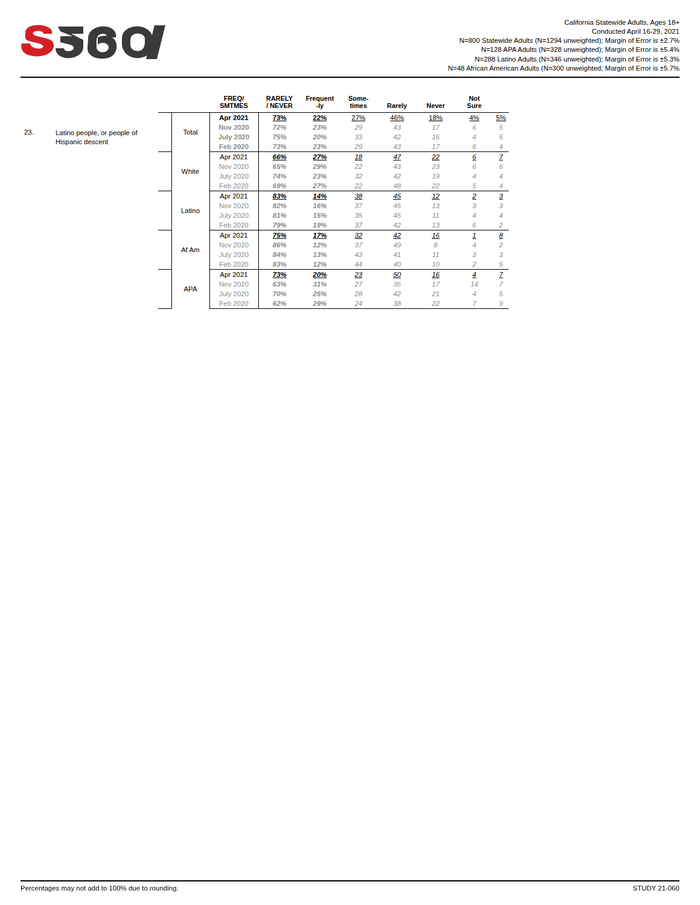California Statewide Adults, Ages 18+
Conducted April 16-29, 2021
N=800 Statewide Adults (N=1294 unweighted); Margin of Error is ±2.7%
N=128 APA Adults (N=328 unweighted); Margin of Error is ±5.4%
N=288 Latino Adults (N=346 unweighted); Margin of Error is ±5.3%
N=48 African American Adults (N=300 unweighted; Margin of Error is ±5.7%
23.
Latino people, or people of Hispanic descent
| | | FREQ/ SMTMES | RARELY / NEVER | Frequent -ly | Some- times | Rarely | Never | Not Sure |
| --- | --- | --- | --- | --- | --- | --- | --- | --- |
| | Total | Apr 2021 | 73% | 22% | 27% | 46% | 18% | 4% | 5% |
| | Nov 2020 | 72% | 23% | 29 | 43 | 17 | 6 | 5 |
| | July 2020 | 75% | 20% | 33 | 42 | 16 | 4 | 5 |
| | Feb 2020 | 73% | 23% | 29 | 43 | 17 | 6 | 4 |
| | White | Apr 2021 | 66% | 27% | 18 | 47 | 22 | 6 | 7 |
| | Nov 2020 | 65% | 29% | 22 | 43 | 23 | 6 | 6 |
| | July 2020 | 74% | 23% | 32 | 42 | 19 | 4 | 4 |
| | Feb 2020 | 69% | 27% | 22 | 48 | 22 | 5 | 4 |
| | Latino | Apr 2021 | 83% | 14% | 38 | 45 | 12 | 2 | 3 |
| | Nov 2020 | 82% | 16% | 37 | 45 | 13 | 3 | 3 |
| | July 2020 | 81% | 15% | 35 | 45 | 11 | 4 | 4 |
| | Feb 2020 | 79% | 19% | 37 | 42 | 13 | 6 | 2 |
| | Af Am | Apr 2021 | 75% | 17% | 32 | 42 | 16 | 1 | 8 |
| | Nov 2020 | 86% | 12% | 37 | 49 | 8 | 4 | 2 |
| | July 2020 | 84% | 13% | 43 | 41 | 11 | 3 | 3 |
| | Feb 2020 | 83% | 12% | 44 | 40 | 10 | 2 | 5 |
| | APA | Apr 2021 | 73% | 20% | 23 | 50 | 16 | 4 | 7 |
| | Nov 2020 | 63% | 31% | 27 | 35 | 17 | 14 | 7 |
| | July 2020 | 70% | 25% | 28 | 42 | 21 | 4 | 5 |
| | Feb 2020 | 62% | 29% | 24 | 38 | 22 | 7 | 9 |
Percentages may not add to 100% due to rounding.
STUDY 21-060